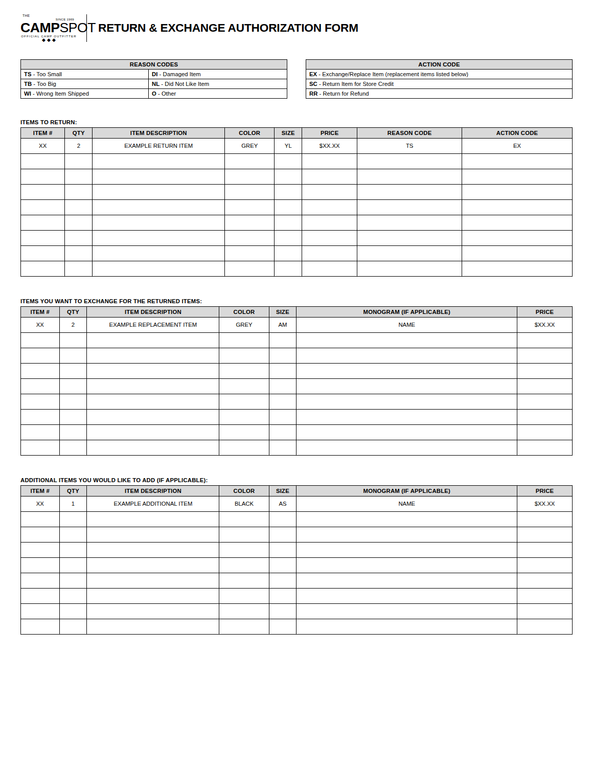THE
SINCE 1969
CAMPSPOT
OFFICIAL CAMP OUTFITTER
◆ ◆ ◆
RETURN & EXCHANGE AUTHORIZATION FORM
| REASON CODES |
| --- |
| TS - Too Small | DI - Damaged Item |
| TB - Too Big | NL - Did Not Like Item |
| WI - Wrong Item Shipped | O - Other |
| ACTION CODE |
| --- |
| EX - Exchange/Replace Item (replacement items listed below) |
| SC - Return Item for Store Credit |
| RR - Return for Refund |
ITEMS TO RETURN:
| ITEM # | QTY | ITEM DESCRIPTION | COLOR | SIZE | PRICE | REASON CODE | ACTION CODE |
| --- | --- | --- | --- | --- | --- | --- | --- |
| XX | 2 | EXAMPLE RETURN ITEM | GREY | YL | $XX.XX | TS | EX |
ITEMS YOU WANT TO EXCHANGE FOR THE RETURNED ITEMS:
| ITEM # | QTY | ITEM DESCRIPTION | COLOR | SIZE | MONOGRAM (IF APPLICABLE) | PRICE |
| --- | --- | --- | --- | --- | --- | --- |
| XX | 2 | EXAMPLE REPLACEMENT ITEM | GREY | AM | NAME | $XX.XX |
ADDITIONAL ITEMS YOU WOULD LIKE TO ADD (IF APPLICABLE):
| ITEM # | QTY | ITEM DESCRIPTION | COLOR | SIZE | MONOGRAM (IF APPLICABLE) | PRICE |
| --- | --- | --- | --- | --- | --- | --- |
| XX | 1 | EXAMPLE ADDITIONAL ITEM | BLACK | AS | NAME | $XX.XX |